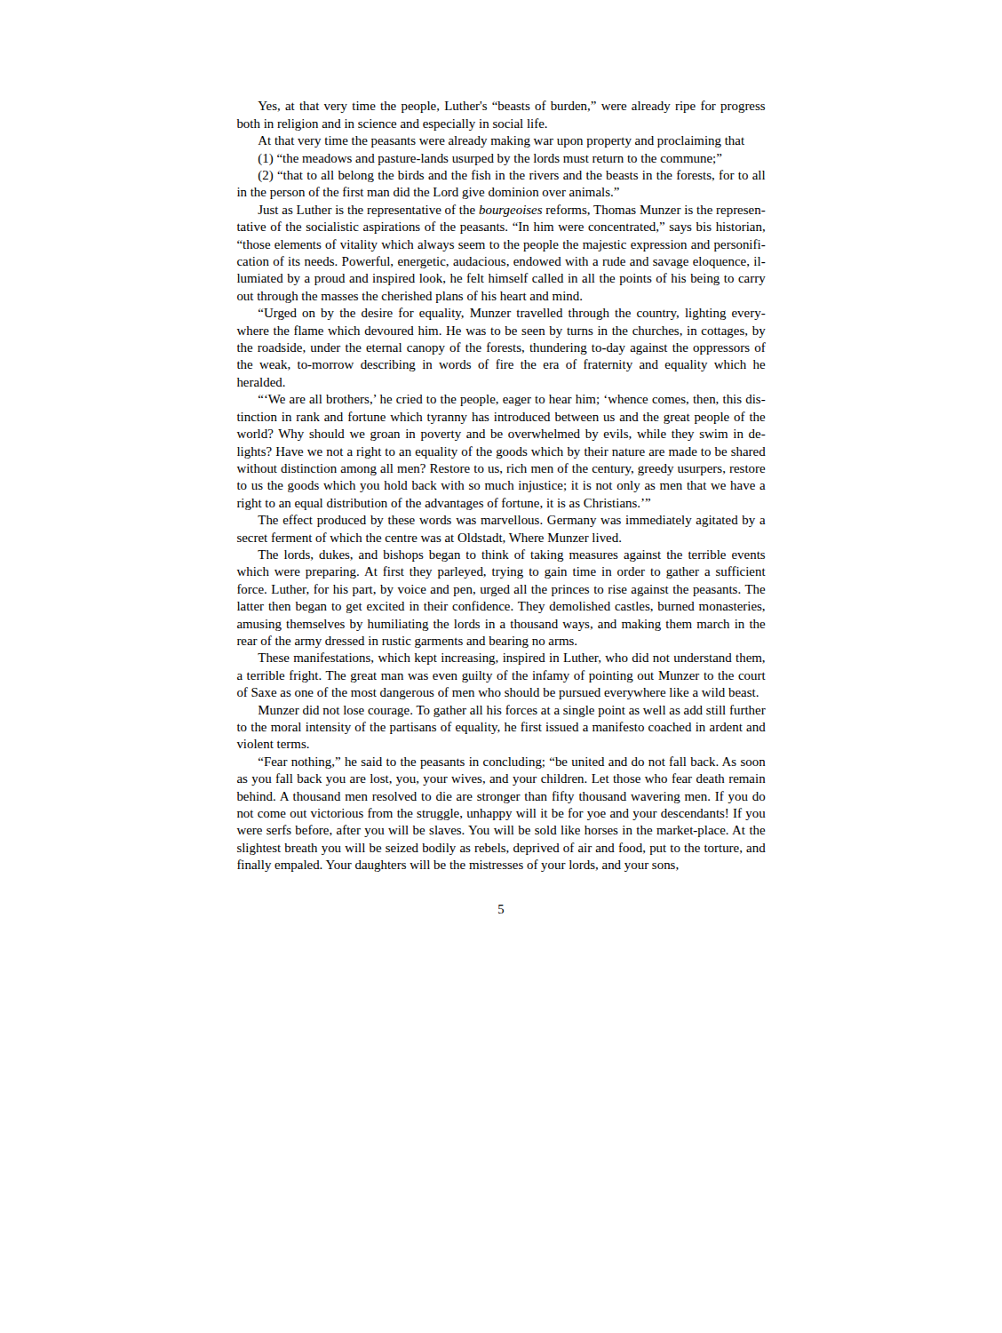Yes, at that very time the people, Luther's “beasts of burden,” were already ripe for progress both in religion and in science and especially in social life.
At that very time the peasants were already making war upon property and proclaiming that
(1) “the meadows and pasture-lands usurped by the lords must return to the commune;”
(2) “that to all belong the birds and the fish in the rivers and the beasts in the forests, for to all in the person of the first man did the Lord give dominion over animals.”
Just as Luther is the representative of the bourgeoises reforms, Thomas Munzer is the representative of the socialistic aspirations of the peasants. “In him were concentrated,” says bis historian, “those elements of vitality which always seem to the people the majestic expression and personification of its needs. Powerful, energetic, audacious, endowed with a rude and savage eloquence, illumiated by a proud and inspired look, he felt himself called in all the points of his being to carry out through the masses the cherished plans of his heart and mind.
“Urged on by the desire for equality, Munzer travelled through the country, lighting everywhere the flame which devoured him. He was to be seen by turns in the churches, in cottages, by the roadside, under the eternal canopy of the forests, thundering to-day against the oppressors of the weak, to-morrow describing in words of fire the era of fraternity and equality which he heralded.
“‘We are all brothers,’ he cried to the people, eager to hear him; ‘whence comes, then, this distinction in rank and fortune which tyranny has introduced between us and the great people of the world? Why should we groan in poverty and be overwhelmed by evils, while they swim in delights? Have we not a right to an equality of the goods which by their nature are made to be shared without distinction among all men? Restore to us, rich men of the century, greedy usurpers, restore to us the goods which you hold back with so much injustice; it is not only as men that we have a right to an equal distribution of the advantages of fortune, it is as Christians.’”
The effect produced by these words was marvellous. Germany was immediately agitated by a secret ferment of which the centre was at Oldstadt, Where Munzer lived.
The lords, dukes, and bishops began to think of taking measures against the terrible events which were preparing. At first they parleyed, trying to gain time in order to gather a sufficient force. Luther, for his part, by voice and pen, urged all the princes to rise against the peasants. The latter then began to get excited in their confidence. They demolished castles, burned monasteries, amusing themselves by humiliating the lords in a thousand ways, and making them march in the rear of the army dressed in rustic garments and bearing no arms.
These manifestations, which kept increasing, inspired in Luther, who did not understand them, a terrible fright. The great man was even guilty of the infamy of pointing out Munzer to the court of Saxe as one of the most dangerous of men who should be pursued everywhere like a wild beast.
Munzer did not lose courage. To gather all his forces at a single point as well as add still further to the moral intensity of the partisans of equality, he first issued a manifesto coached in ardent and violent terms.
“Fear nothing,” he said to the peasants in concluding; “be united and do not fall back. As soon as you fall back you are lost, you, your wives, and your children. Let those who fear death remain behind. A thousand men resolved to die are stronger than fifty thousand wavering men. If you do not come out victorious from the struggle, unhappy will it be for yoe and your descendants! If you were serfs before, after you will be slaves. You will be sold like horses in the market-place. At the slightest breath you will be seized bodily as rebels, deprived of air and food, put to the torture, and finally empaled. Your daughters will be the mistresses of your lords, and your sons,
5